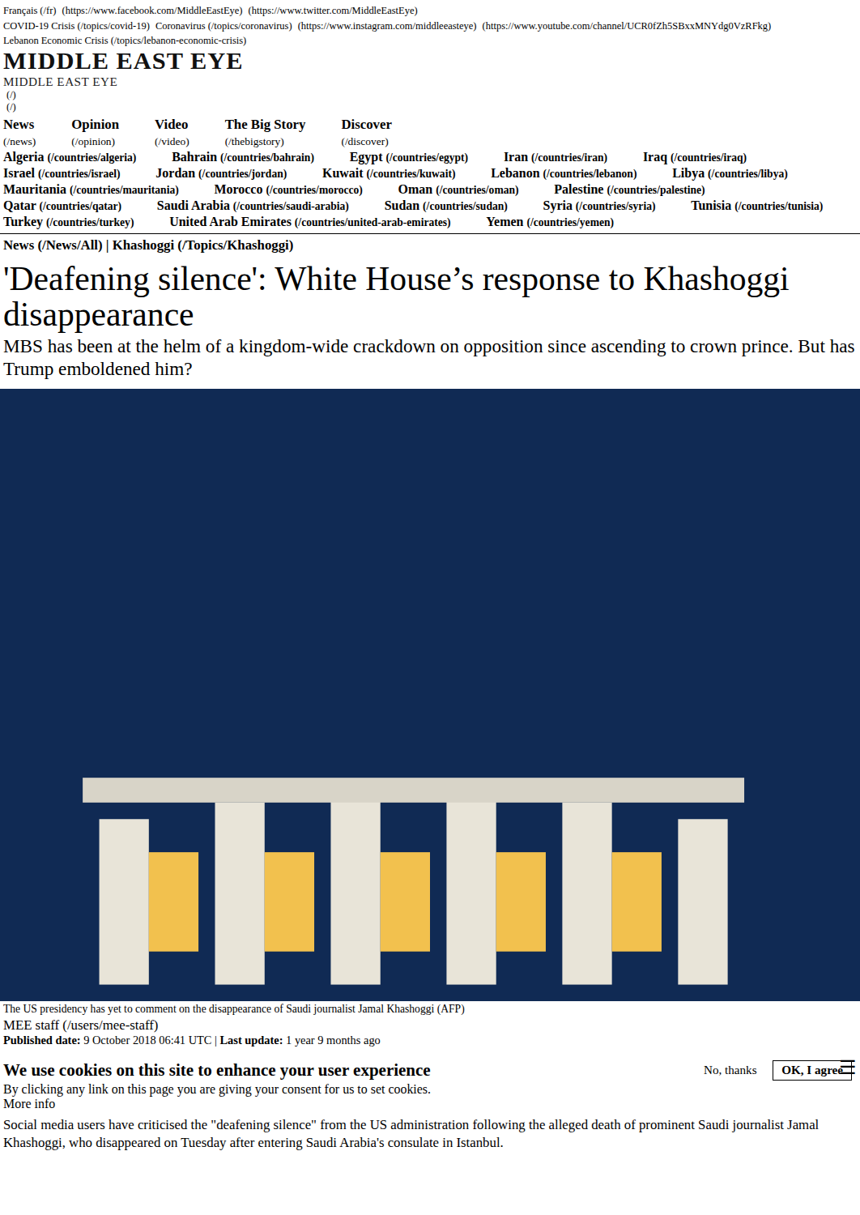Français (/fr) (https://www.facebook.com/MiddleEastEye) (https://www.twitter.com/MiddleEastEye)
COVID-19 Crisis (/topics/covid-19) Coronavirus (/topics/coronavirus) (https://www.instagram.com/middleeasteye) (https://www.youtube.com/channel/UCR0fZh5SBxxMNYdg0VzRFkg)
Lebanon Economic Crisis (/topics/lebanon-economic-crisis)
MIDDLE EAST EYE
MIDDLE EAST EYE
(/)
(/)
News
(/news)
Opinion
(/opinion)
Video
(/video)
The Big Story
(/thebigstory)
Discover
(/discover)
Algeria (/countries/algeria)
Bahrain (/countries/bahrain)
Egypt (/countries/egypt)
Iran (/countries/iran)
Iraq (/countries/iraq)
Israel (/countries/israel)
Jordan (/countries/jordan)
Kuwait (/countries/kuwait)
Lebanon (/countries/lebanon)
Libya (/countries/libya)
Mauritania (/countries/mauritania)
Morocco (/countries/morocco)
Oman (/countries/oman)
Palestine (/countries/palestine)
Qatar (/countries/qatar)
Saudi Arabia (/countries/saudi-arabia)
Sudan (/countries/sudan)
Syria (/countries/syria)
Tunisia (/countries/tunisia)
Turkey (/countries/turkey)
United Arab Emirates (/countries/united-arab-emirates)
Yemen (/countries/yemen)
News (/News/All) | Khashoggi (/Topics/Khashoggi)
'Deafening silence': White House’s response to Khashoggi disappearance
MBS has been at the helm of a kingdom-wide crackdown on opposition since ascending to crown prince. But has Trump emboldened him?
The US presidency has yet to comment on the disappearance of Saudi journalist Jamal Khashoggi (AFP)
MEE staff (/users/mee-staff)
Published date: 9 October 2018 06:41 UTC | Last update: 1 year 9 months ago
☰
No, thanks OK, I agree
We use cookies on this site to enhance your user experience
By clicking any link on this page you are giving your consent for us to set cookies.
More info
Social media users have criticised the "deafening silence" from the US administration following the alleged death of prominent Saudi journalist Jamal Khashoggi, who disappeared on Tuesday after entering Saudi Arabia's consulate in Istanbul.